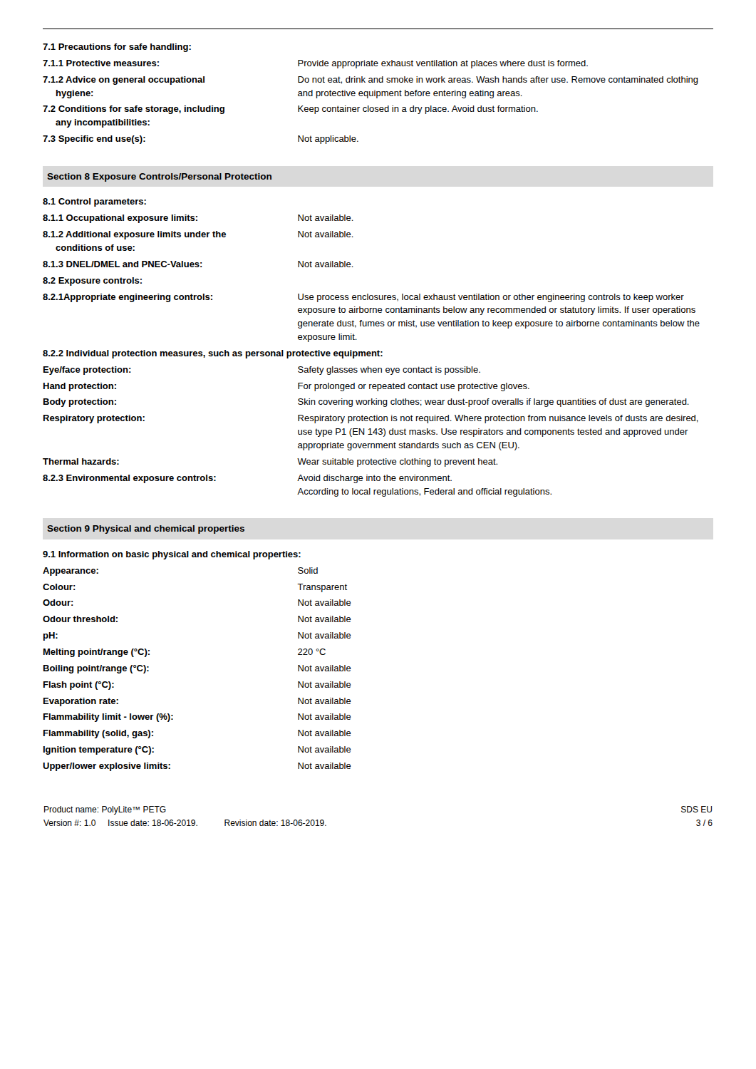| 7.1 Precautions for safe handling: | |
| 7.1.1 Protective measures: | Provide appropriate exhaust ventilation at places where dust is formed. |
| 7.1.2 Advice on general occupational hygiene: | Do not eat, drink and smoke in work areas. Wash hands after use. Remove contaminated clothing and protective equipment before entering eating areas. |
| 7.2 Conditions for safe storage, including any incompatibilities: | Keep container closed in a dry place. Avoid dust formation. |
| 7.3 Specific end use(s): | Not applicable. |
Section 8 Exposure Controls/Personal Protection
| 8.1 Control parameters: | |
| 8.1.1 Occupational exposure limits: | Not available. |
| 8.1.2 Additional exposure limits under the conditions of use: | Not available. |
| 8.1.3 DNEL/DMEL and PNEC-Values: | Not available. |
| 8.2 Exposure controls: | |
| 8.2.1Appropriate engineering controls: | Use process enclosures, local exhaust ventilation or other engineering controls to keep worker exposure to airborne contaminants below any recommended or statutory limits. If user operations generate dust, fumes or mist, use ventilation to keep exposure to airborne contaminants below the exposure limit. |
| 8.2.2 Individual protection measures, such as personal protective equipment: |
| Eye/face protection: | Safety glasses when eye contact is possible. |
| Hand protection: | For prolonged or repeated contact use protective gloves. |
| Body protection: | Skin covering working clothes; wear dust-proof overalls if large quantities of dust are generated. |
| Respiratory protection: | Respiratory protection is not required. Where protection from nuisance levels of dusts are desired, use type P1 (EN 143) dust masks. Use respirators and components tested and approved under appropriate government standards such as CEN (EU). |
| Thermal hazards: | Wear suitable protective clothing to prevent heat. |
| 8.2.3 Environmental exposure controls: | Avoid discharge into the environment. According to local regulations, Federal and official regulations. |
Section 9 Physical and chemical properties
| 9.1 Information on basic physical and chemical properties: |
| Appearance: | Solid |
| Colour: | Transparent |
| Odour: | Not available |
| Odour threshold: | Not available |
| pH: | Not available |
| Melting point/range (°C): | 220 °C |
| Boiling point/range (°C): | Not available |
| Flash point (°C): | Not available |
| Evaporation rate: | Not available |
| Flammability limit - lower (%): | Not available |
| Flammability (solid, gas): | Not available |
| Ignition temperature (°C): | Not available |
| Upper/lower explosive limits: | Not available |
| Product name: PolyLite™ PETG | SDS EU |
| Version #: 1.0 Issue date: 18-06-2019. Revision date: 18-06-2019. | 3 / 6 |